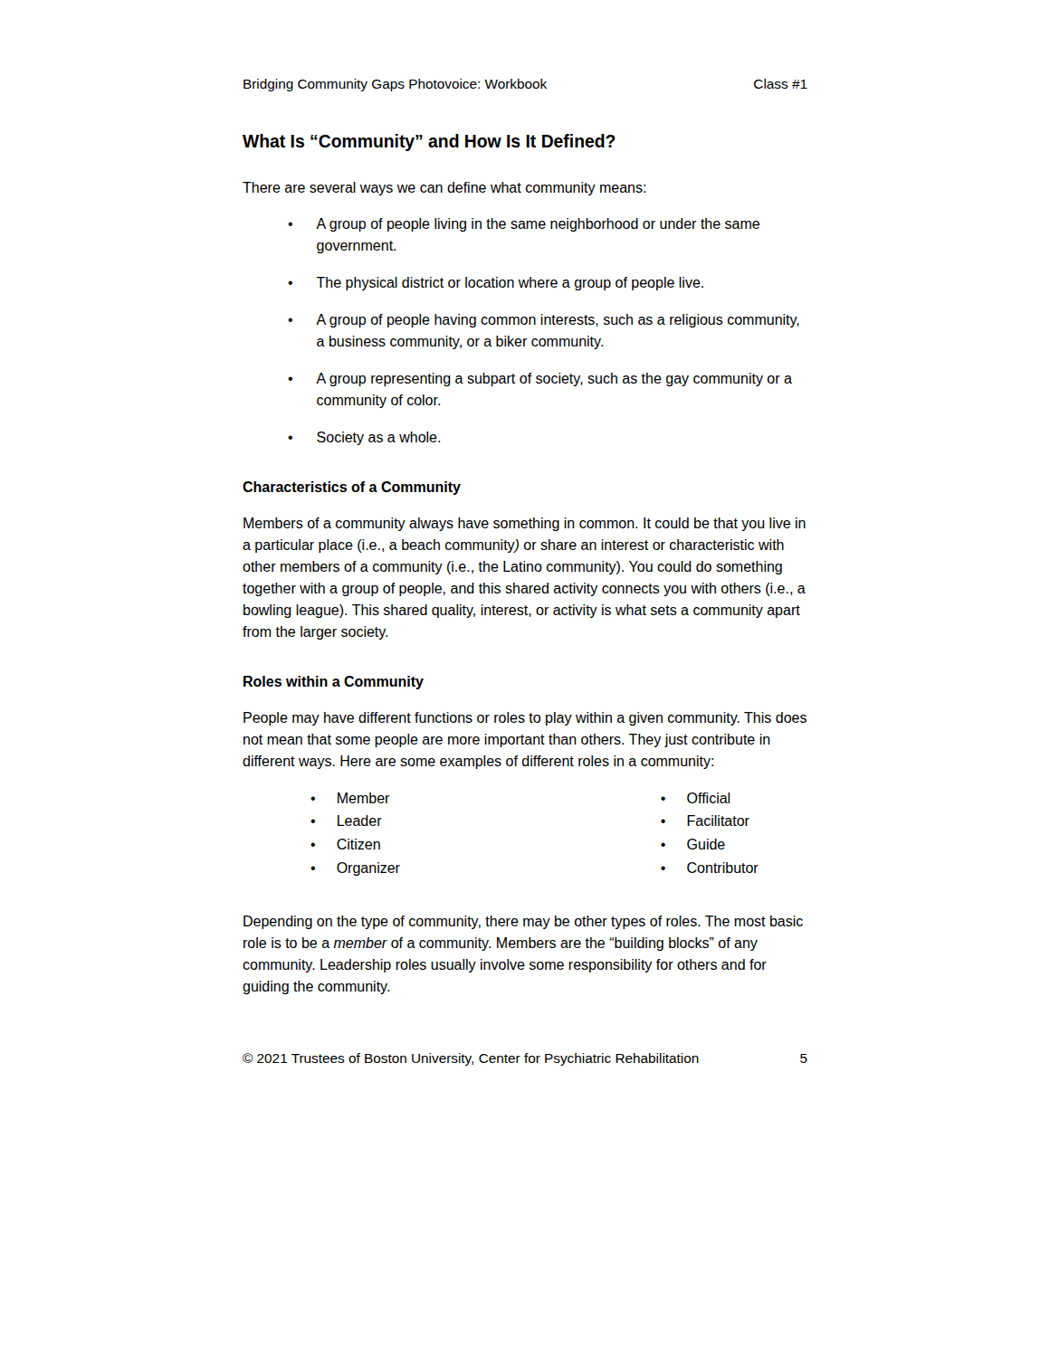Bridging Community Gaps Photovoice: Workbook Class #1
What Is “Community” and How Is It Defined?
There are several ways we can define what community means:
A group of people living in the same neighborhood or under the same government.
The physical district or location where a group of people live.
A group of people having common interests, such as a religious community, a business community, or a biker community.
A group representing a subpart of society, such as the gay community or a community of color.
Society as a whole.
Characteristics of a Community
Members of a community always have something in common. It could be that you live in a particular place (i.e., a beach community) or share an interest or characteristic with other members of a community (i.e., the Latino community). You could do something together with a group of people, and this shared activity connects you with others (i.e., a bowling league). This shared quality, interest, or activity is what sets a community apart from the larger society.
Roles within a Community
People may have different functions or roles to play within a given community. This does not mean that some people are more important than others. They just contribute in different ways. Here are some examples of different roles in a community:
Member
Leader
Citizen
Organizer
Official
Facilitator
Guide
Contributor
Depending on the type of community, there may be other types of roles. The most basic role is to be a member of a community. Members are the “building blocks” of any community. Leadership roles usually involve some responsibility for others and for guiding the community.
© 2021 Trustees of Boston University, Center for Psychiatric Rehabilitation 5